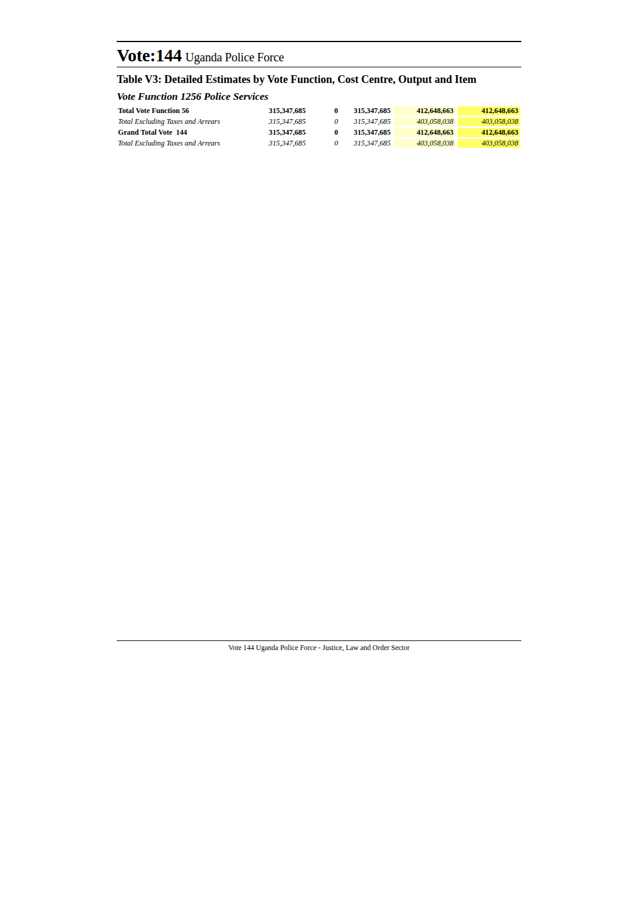Vote:144 Uganda Police Force
Table V3: Detailed Estimates by Vote Function, Cost Centre, Output and Item
Vote Function 1256 Police Services
| Total Vote Function 56 | 315,347,685 | 0 | 315,347,685 | 412,648,663 | 412,648,663 |
| Total Excluding Taxes and Arrears | 315,347,685 | 0 | 315,347,685 | 403,058,038 | 403,058,038 |
| Grand Total Vote 144 | 315,347,685 | 0 | 315,347,685 | 412,648,663 | 412,648,663 |
| Total Excluding Taxes and Arrears | 315,347,685 | 0 | 315,347,685 | 403,058,038 | 403,058,038 |
Vote 144 Uganda Police Force - Justice, Law and Order Sector